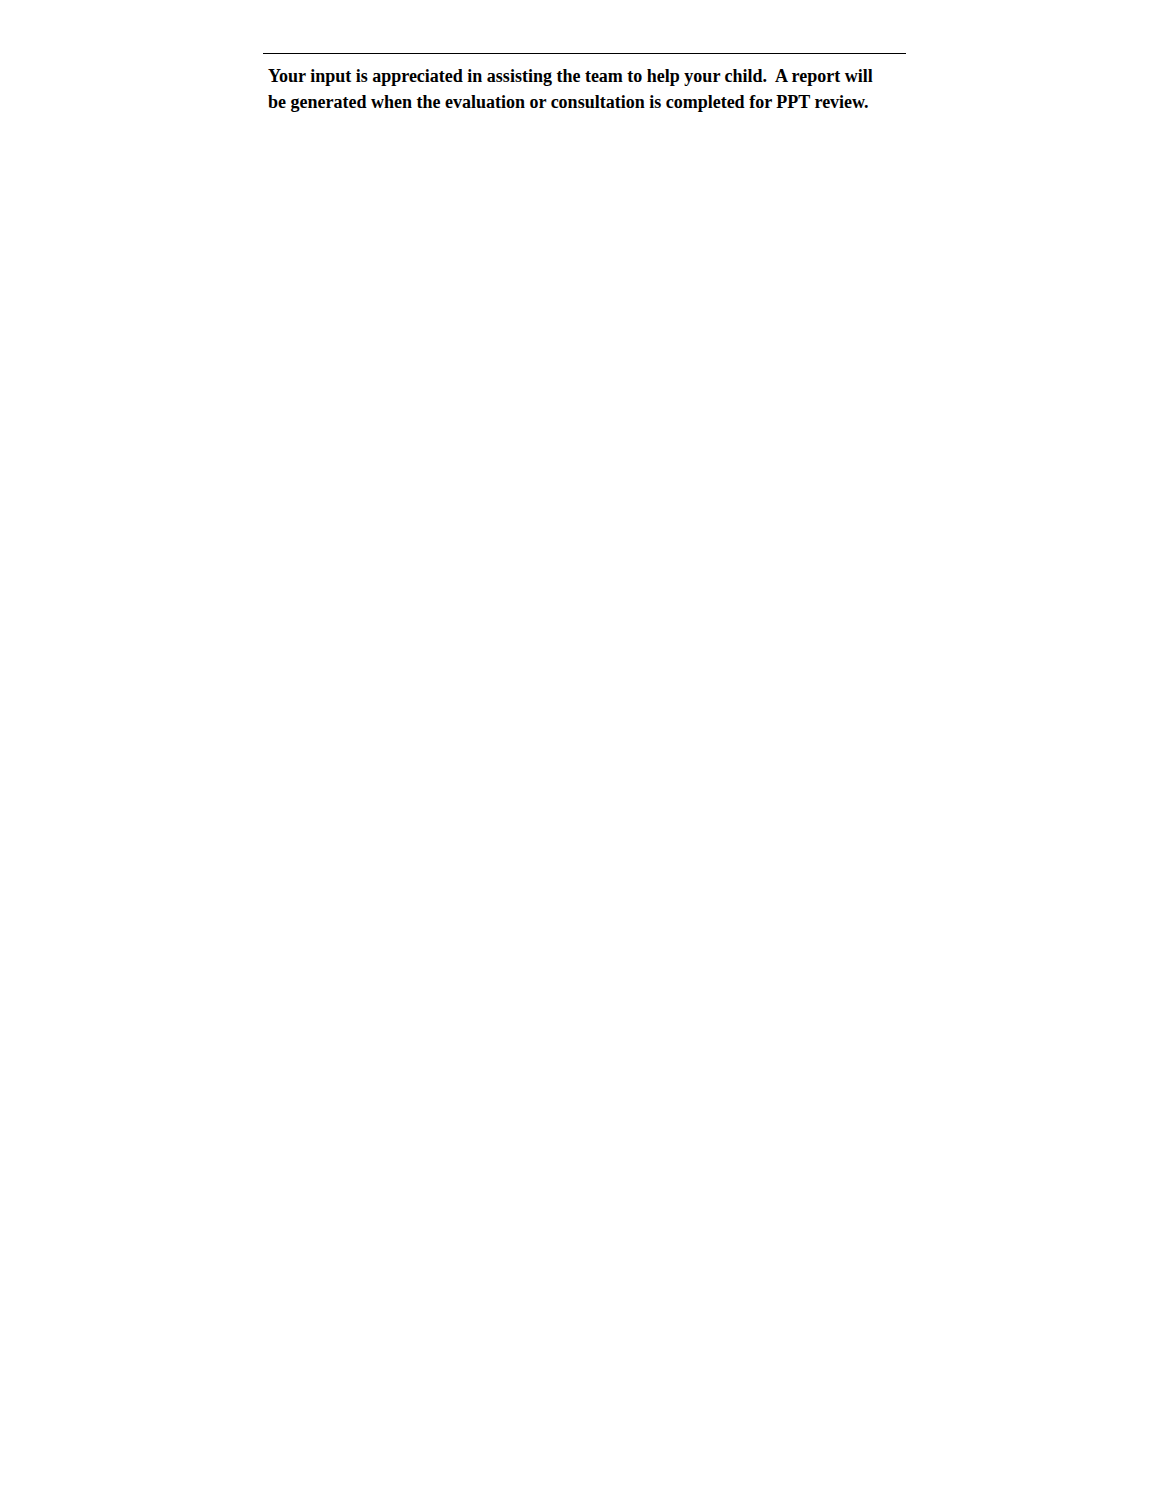Your input is appreciated in assisting the team to help your child. A report will be generated when the evaluation or consultation is completed for PPT review.